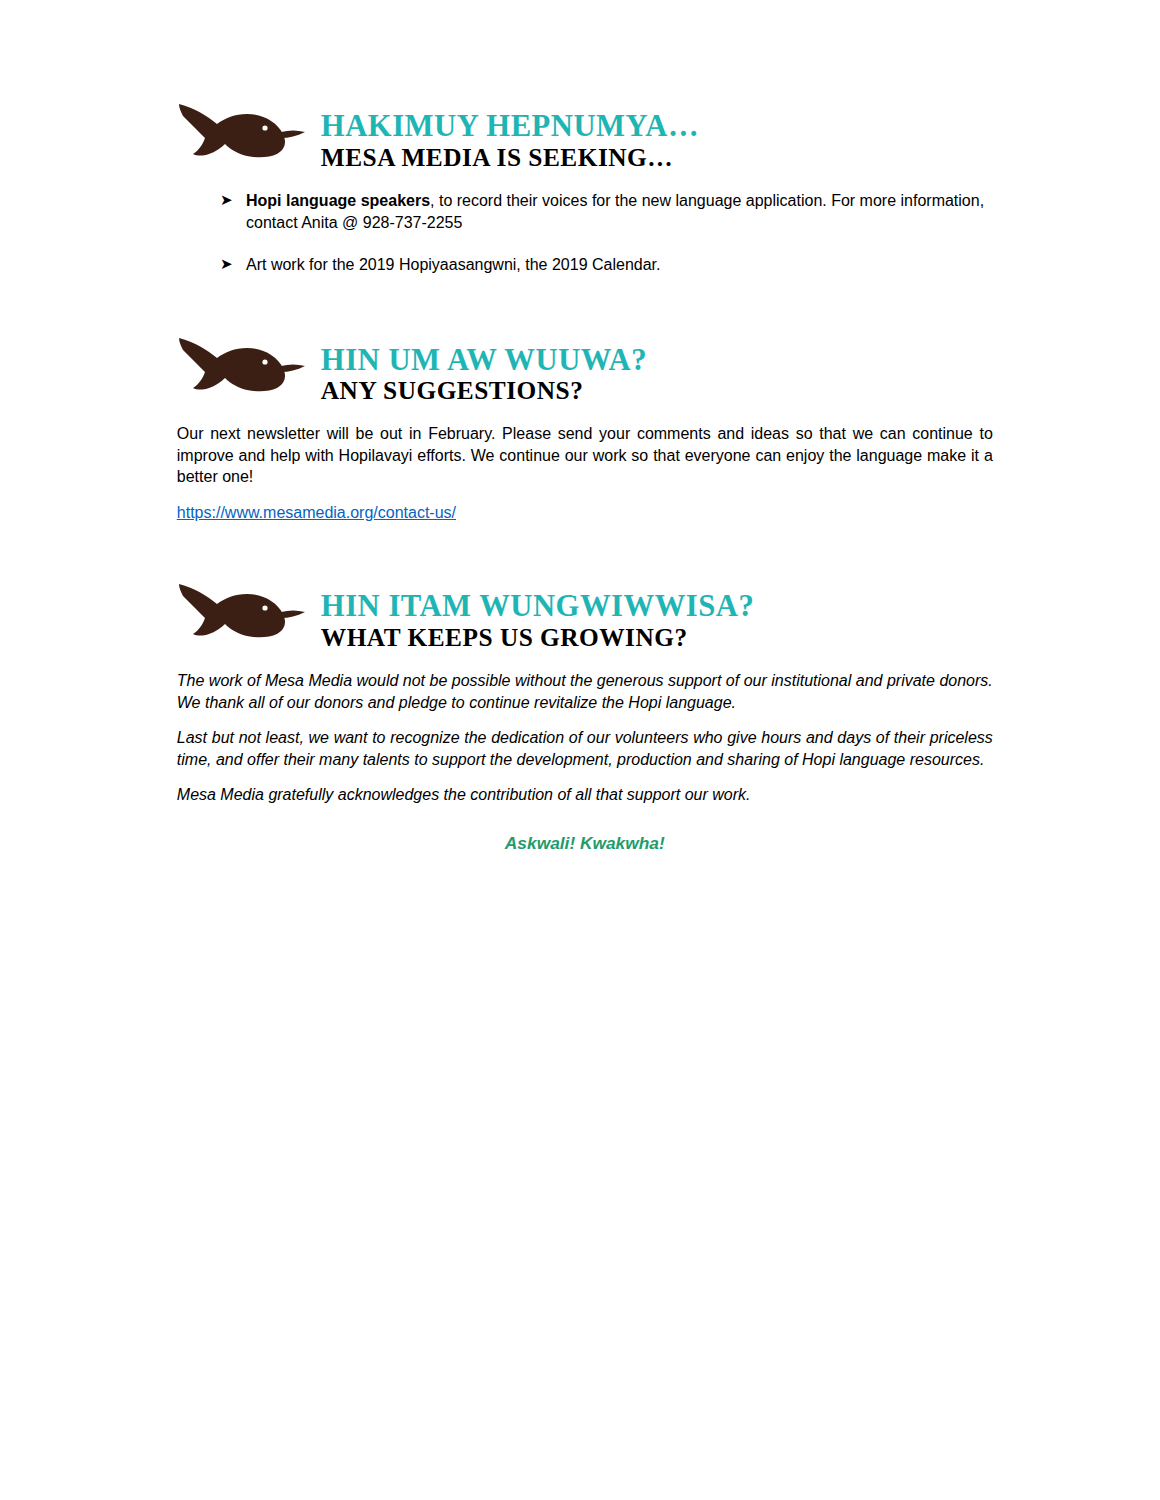Hakimuy Hepnumya…
Mesa Media is seeking…
Hopi language speakers, to record their voices for the new language application. For more information, contact Anita @ 928-737-2255
Art work for the 2019 Hopiyaasangwni, the 2019 Calendar.
Hin um aw wuuwa?
Any suggestions?
Our next newsletter will be out in February. Please send your comments and ideas so that we can continue to improve and help with Hopilavayi efforts. We continue our work so that everyone can enjoy the language make it a better one!
https://www.mesamedia.org/contact-us/
Hin itam wungwiwwisa?
What keeps us growing?
The work of Mesa Media would not be possible without the generous support of our institutional and private donors. We thank all of our donors and pledge to continue revitalize the Hopi language.
Last but not least, we want to recognize the dedication of our volunteers who give hours and days of their priceless time, and offer their many talents to support the development, production and sharing of Hopi language resources.
Mesa Media gratefully acknowledges the contribution of all that support our work.
Askwali! Kwakwha!